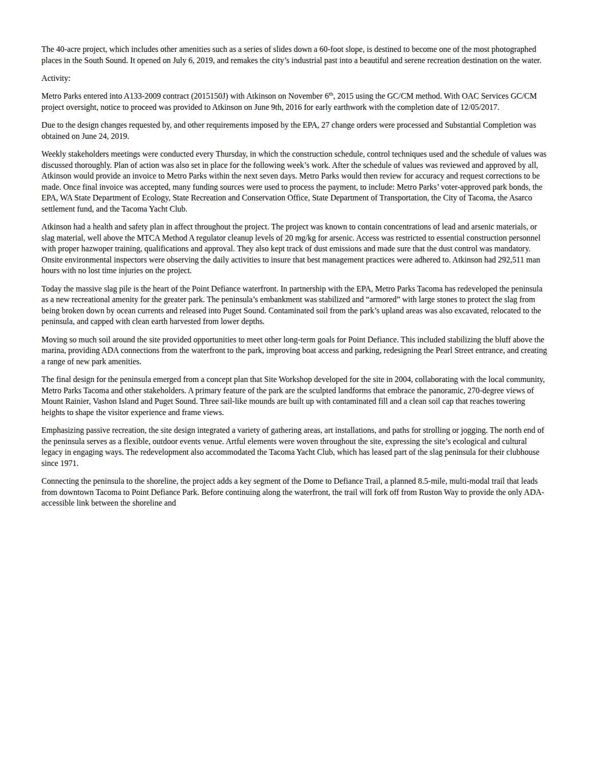The 40-acre project, which includes other amenities such as a series of slides down a 60-foot slope, is destined to become one of the most photographed places in the South Sound. It opened on July 6, 2019, and remakes the city’s industrial past into a beautiful and serene recreation destination on the water.
Activity:
Metro Parks entered into A133-2009 contract (2015150J) with Atkinson on November 6th, 2015 using the GC/CM method. With OAC Services GC/CM project oversight, notice to proceed was provided to Atkinson on June 9th, 2016 for early earthwork with the completion date of 12/05/2017.
Due to the design changes requested by, and other requirements imposed by the EPA, 27 change orders were processed and Substantial Completion was obtained on June 24, 2019.
Weekly stakeholders meetings were conducted every Thursday, in which the construction schedule, control techniques used and the schedule of values was discussed thoroughly. Plan of action was also set in place for the following week’s work. After the schedule of values was reviewed and approved by all, Atkinson would provide an invoice to Metro Parks within the next seven days. Metro Parks would then review for accuracy and request corrections to be made. Once final invoice was accepted, many funding sources were used to process the payment, to include: Metro Parks’ voter-approved park bonds, the EPA, WA State Department of Ecology, State Recreation and Conservation Office, State Department of Transportation, the City of Tacoma, the Asarco settlement fund, and the Tacoma Yacht Club.
Atkinson had a health and safety plan in affect throughout the project. The project was known to contain concentrations of lead and arsenic materials, or slag material, well above the MTCA Method A regulator cleanup levels of 20 mg/kg for arsenic. Access was restricted to essential construction personnel with proper hazwoper training, qualifications and approval. They also kept track of dust emissions and made sure that the dust control was mandatory. Onsite environmental inspectors were observing the daily activities to insure that best management practices were adhered to. Atkinson had 292,511 man hours with no lost time injuries on the project.
Today the massive slag pile is the heart of the Point Defiance waterfront. In partnership with the EPA, Metro Parks Tacoma has redeveloped the peninsula as a new recreational amenity for the greater park. The peninsula’s embankment was stabilized and “armored” with large stones to protect the slag from being broken down by ocean currents and released into Puget Sound. Contaminated soil from the park’s upland areas was also excavated, relocated to the peninsula, and capped with clean earth harvested from lower depths.
Moving so much soil around the site provided opportunities to meet other long-term goals for Point Defiance. This included stabilizing the bluff above the marina, providing ADA connections from the waterfront to the park, improving boat access and parking, redesigning the Pearl Street entrance, and creating a range of new park amenities.
The final design for the peninsula emerged from a concept plan that Site Workshop developed for the site in 2004, collaborating with the local community, Metro Parks Tacoma and other stakeholders. A primary feature of the park are the sculpted landforms that embrace the panoramic, 270-degree views of Mount Rainier, Vashon Island and Puget Sound. Three sail-like mounds are built up with contaminated fill and a clean soil cap that reaches towering heights to shape the visitor experience and frame views.
Emphasizing passive recreation, the site design integrated a variety of gathering areas, art installations, and paths for strolling or jogging. The north end of the peninsula serves as a flexible, outdoor events venue. Artful elements were woven throughout the site, expressing the site’s ecological and cultural legacy in engaging ways. The redevelopment also accommodated the Tacoma Yacht Club, which has leased part of the slag peninsula for their clubhouse since 1971.
Connecting the peninsula to the shoreline, the project adds a key segment of the Dome to Defiance Trail, a planned 8.5-mile, multi-modal trail that leads from downtown Tacoma to Point Defiance Park. Before continuing along the waterfront, the trail will fork off from Ruston Way to provide the only ADA-accessible link between the shoreline and